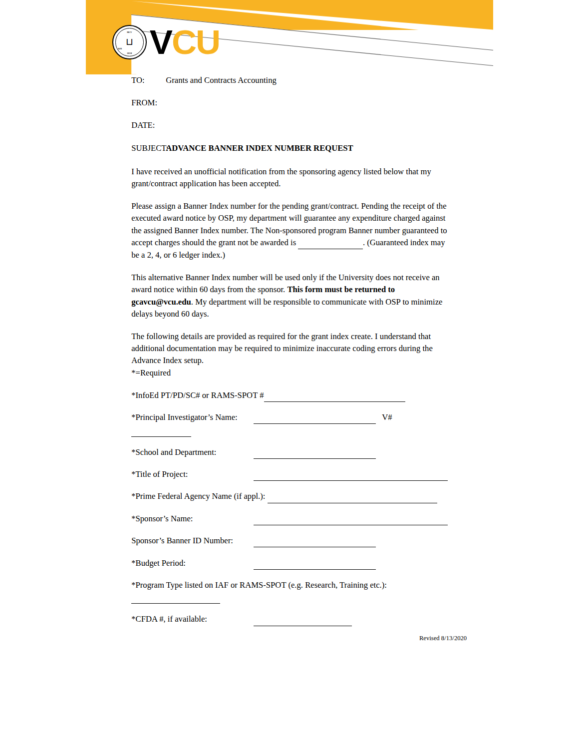MCV ⊔ RPI 1838
VCU
TO: Grants and Contracts Accounting
FROM:
DATE:
SUBJECT: ADVANCE BANNER INDEX NUMBER REQUEST
I have received an unofficial notification from the sponsoring agency listed below that my grant/contract application has been accepted.
Please assign a Banner Index number for the pending grant/contract. Pending the receipt of the executed award notice by OSP, my department will guarantee any expenditure charged against the assigned Banner Index number. The Non-sponsored program Banner number guaranteed to accept charges should the grant not be awarded is . (Guaranteed index may be a 2, 4, or 6 ledger index.)
This alternative Banner Index number will be used only if the University does not receive an award notice within 60 days from the sponsor. This form must be returned to gcavcu@vcu.edu. My department will be responsible to communicate with OSP to minimize delays beyond 60 days.
The following details are provided as required for the grant index create. I understand that additional documentation may be required to minimize inaccurate coding errors during the Advance Index setup.
*=Required
*InfoEd PT/PD/SC# or RAMS-SPOT #
*Principal Investigator’s Name: V#
*School and Department:
*Title of Project:
*Prime Federal Agency Name (if appl.):
*Sponsor’s Name:
Sponsor’s Banner ID Number:
*Budget Period:
*Program Type listed on IAF or RAMS-SPOT (e.g. Research, Training etc.):
*CFDA #, if available:
Revised 8/13/2020